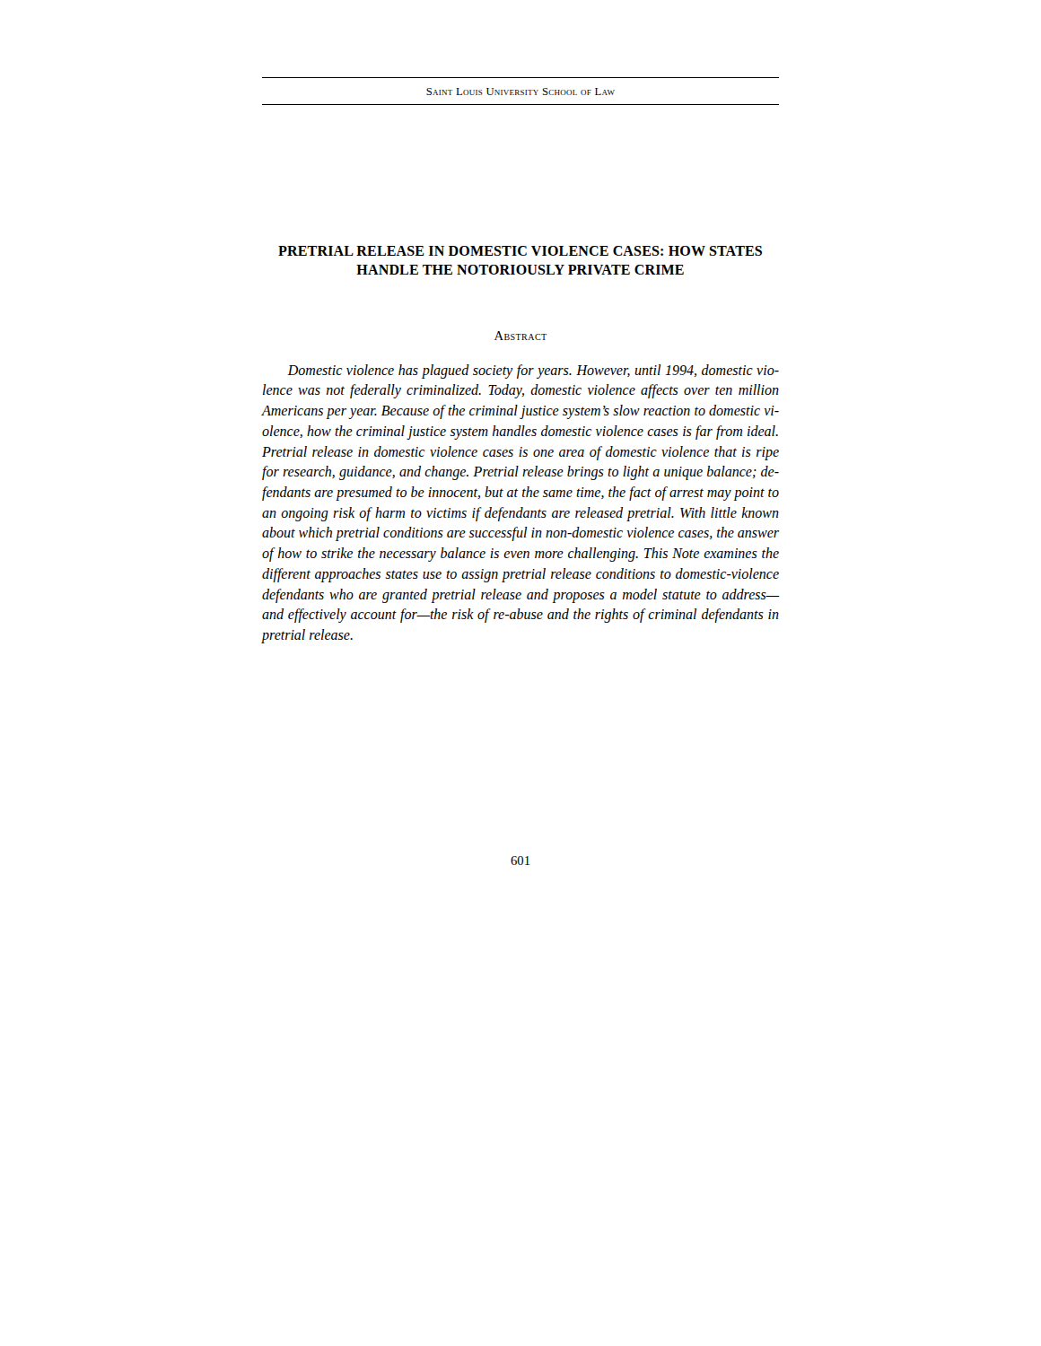Saint Louis University School of Law
Pretrial Release in Domestic Violence Cases: How States Handle the Notoriously Private Crime
Abstract
Domestic violence has plagued society for years. However, until 1994, domestic violence was not federally criminalized. Today, domestic violence affects over ten million Americans per year. Because of the criminal justice system’s slow reaction to domestic violence, how the criminal justice system handles domestic violence cases is far from ideal. Pretrial release in domestic violence cases is one area of domestic violence that is ripe for research, guidance, and change. Pretrial release brings to light a unique balance; defendants are presumed to be innocent, but at the same time, the fact of arrest may point to an ongoing risk of harm to victims if defendants are released pretrial. With little known about which pretrial conditions are successful in non-domestic violence cases, the answer of how to strike the necessary balance is even more challenging. This Note examines the different approaches states use to assign pretrial release conditions to domestic-violence defendants who are granted pretrial release and proposes a model statute to address—and effectively account for—the risk of re-abuse and the rights of criminal defendants in pretrial release.
601